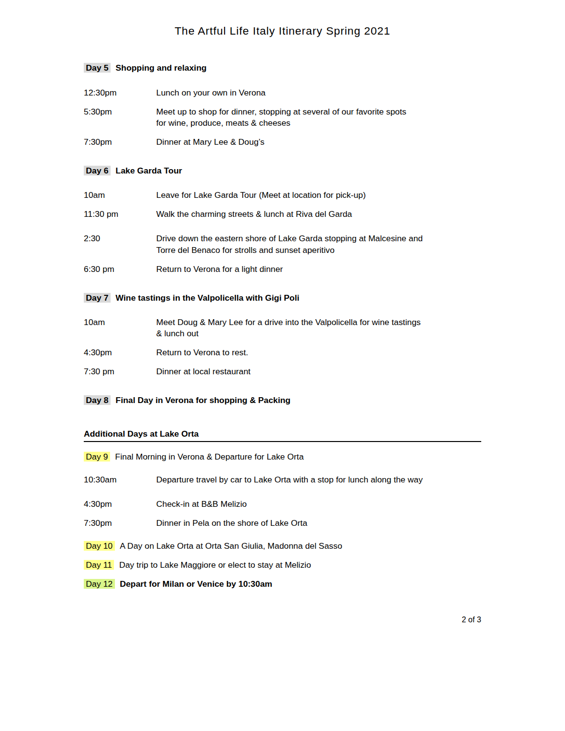The Artful Life Italy Itinerary Spring 2021
Day 5 Shopping and relaxing
| 12:30pm | Lunch on your own in Verona |
| 5:30pm | Meet up to shop for dinner, stopping at several of our favorite spots for wine, produce, meats & cheeses |
| 7:30pm | Dinner at Mary Lee & Doug’s |
Day 6 Lake Garda Tour
| 10am | Leave for Lake Garda Tour (Meet at location for pick-up) |
| 11:30 pm | Walk the charming streets & lunch at Riva del Garda |
| 2:30 | Drive down the eastern shore of Lake Garda stopping at Malcesine and Torre del Benaco for strolls and sunset aperitivo |
| 6:30 pm | Return to Verona for a light dinner |
Day 7 Wine tastings in the Valpolicella with Gigi Poli
| 10am | Meet Doug & Mary Lee for a drive into the Valpolicella for wine tastings & lunch out |
| 4:30pm | Return to Verona to rest. |
| 7:30 pm | Dinner at local restaurant |
Day 8 Final Day in Verona for shopping & Packing
Additional Days at Lake Orta
Day 9 Final Morning in Verona & Departure for Lake Orta
| 10:30am | Departure travel by car to Lake Orta with a stop for lunch along the way |
| 4:30pm | Check-in at B&B Melizio |
| 7:30pm | Dinner in Pela on the shore of Lake Orta |
Day 10 A Day on Lake Orta at Orta San Giulia, Madonna del Sasso
Day 11 Day trip to Lake Maggiore or elect to stay at Melizio
Day 12 Depart for Milan or Venice by 10:30am
2 of 3